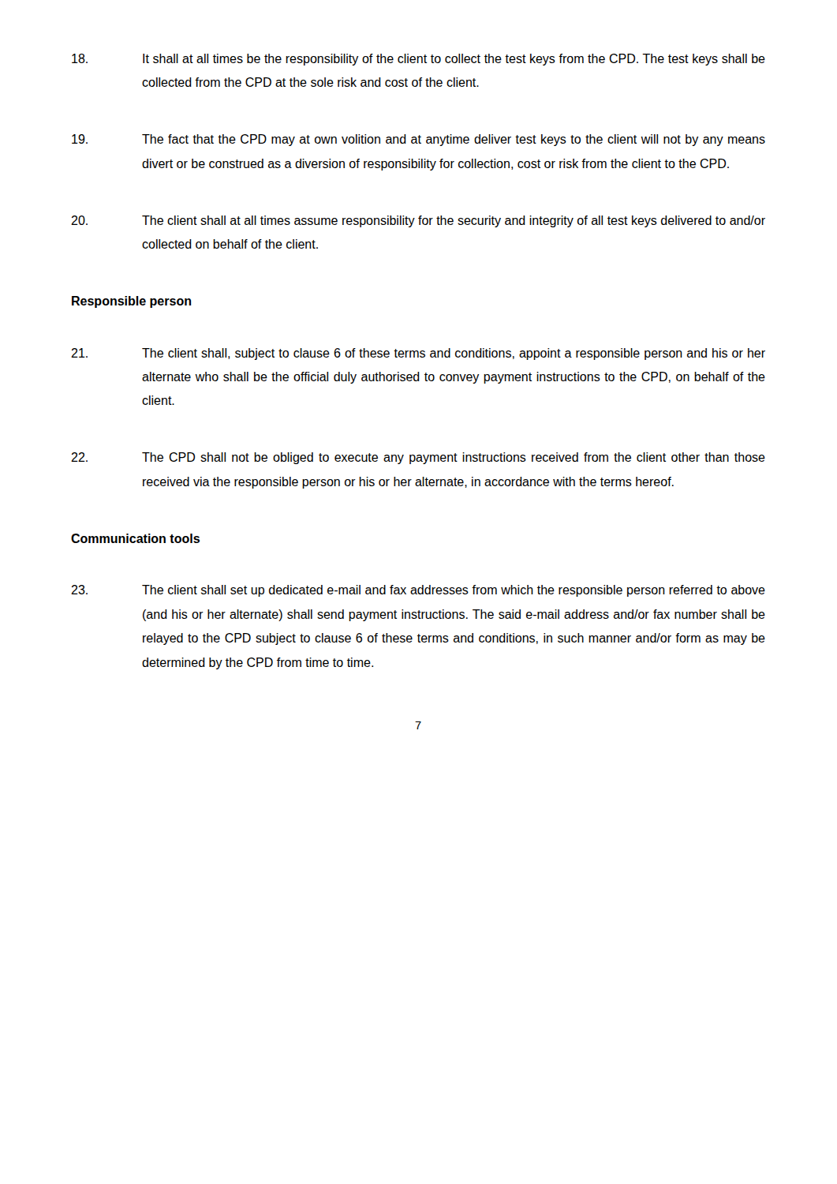18.
It shall at all times be the responsibility of the client to collect the test keys from the CPD. The test keys shall be collected from the CPD at the sole risk and cost of the client.
19.
The fact that the CPD may at own volition and at anytime deliver test keys to the client will not by any means divert or be construed as a diversion of responsibility for collection, cost or risk from the client to the CPD.
20.
The client shall at all times assume responsibility for the security and integrity of all test keys delivered to and/or collected on behalf of the client.
Responsible person
21.
The client shall, subject to clause 6 of these terms and conditions, appoint a responsible person and his or her alternate who shall be the official duly authorised to convey payment instructions to the CPD, on behalf of the client.
22.
The CPD shall not be obliged to execute any payment instructions received from the client other than those received via the responsible person or his or her alternate, in accordance with the terms hereof.
Communication tools
23.
The client shall set up dedicated e-mail and fax addresses from which the responsible person referred to above (and his or her alternate) shall send payment instructions. The said e-mail address and/or fax number shall be relayed to the CPD subject to clause 6 of these terms and conditions, in such manner and/or form as may be determined by the CPD from time to time.
7